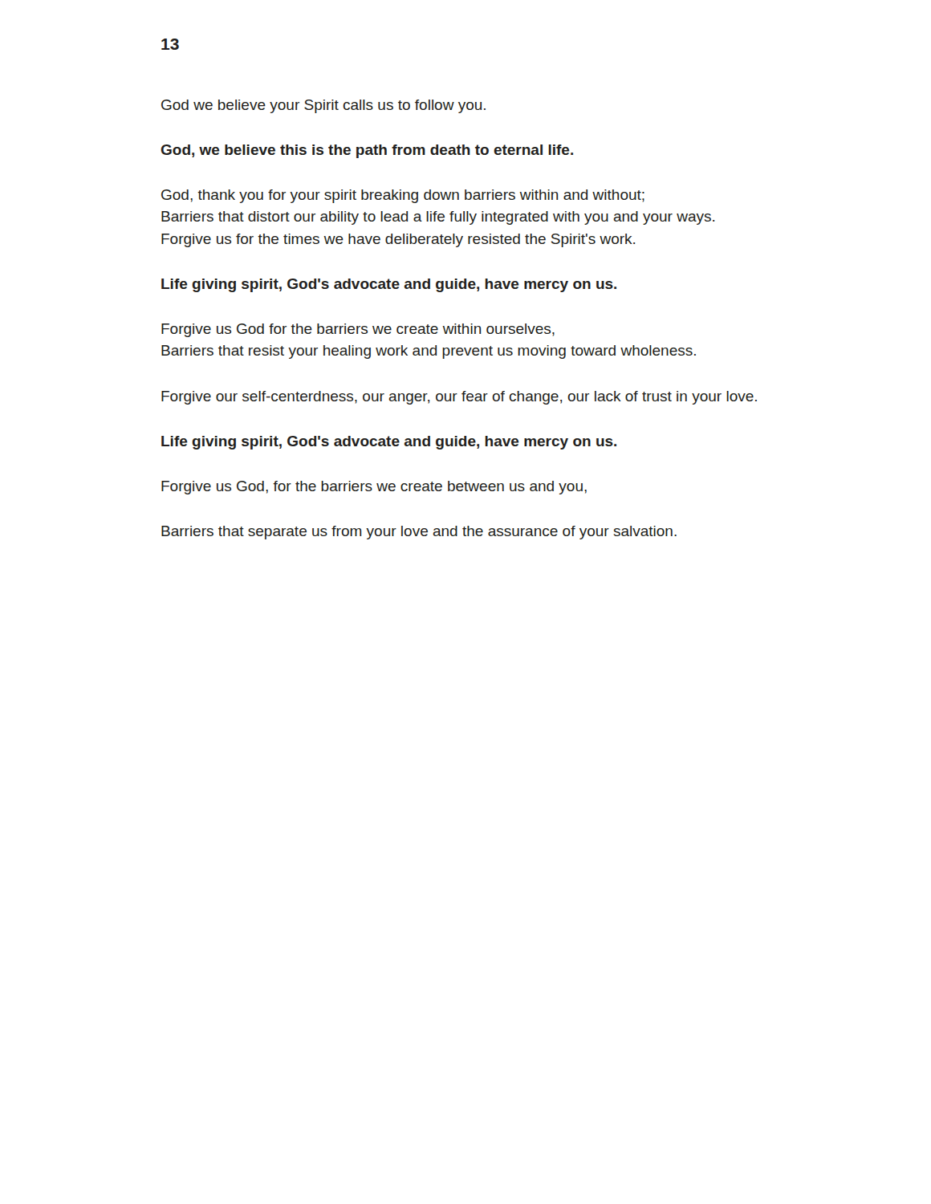13
God we believe your Spirit calls us to follow you.
God, we believe this is the path from death to eternal life.
God, thank you for your spirit breaking down barriers within and without;
Barriers that distort our ability to lead a life fully integrated with you and your ways.
Forgive us for the times we have deliberately resisted the Spirit's work.
Life giving spirit, God's advocate and guide, have mercy on us.
Forgive us God for the barriers we create within ourselves,
Barriers that resist your healing work and prevent us moving toward wholeness.
Forgive our self-centerdness, our anger, our fear of change, our lack of trust in your love.
Life giving spirit, God's advocate and guide, have mercy on us.
Forgive us God, for the barriers we create between us and you,
Barriers that separate us from your love and the assurance of your salvation.